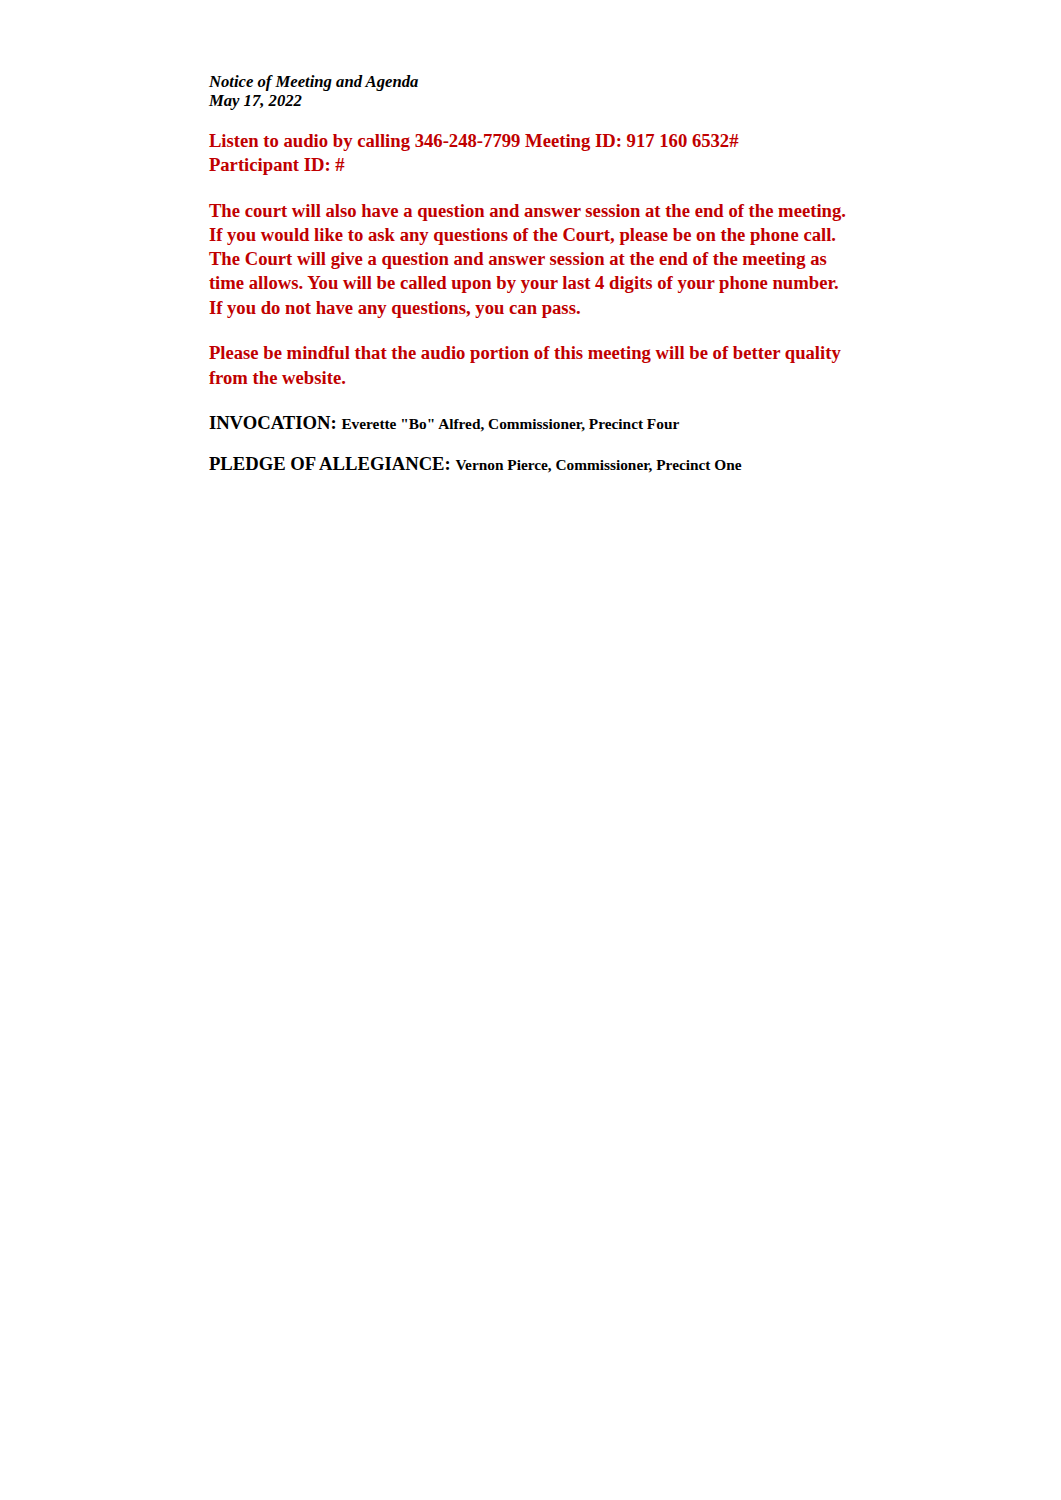Notice of Meeting and Agenda
May 17, 2022
Listen to audio by calling 346-248-7799 Meeting ID: 917 160 6532#
Participant ID: #
The court will also have a question and answer session at the end of the meeting. If you would like to ask any questions of the Court, please be on the phone call. The Court will give a question and answer session at the end of the meeting as time allows. You will be called upon by your last 4 digits of your phone number. If you do not have any questions, you can pass.
Please be mindful that the audio portion of this meeting will be of better quality from the website.
INVOCATION: Everette "Bo" Alfred, Commissioner, Precinct Four
PLEDGE OF ALLEGIANCE: Vernon Pierce, Commissioner, Precinct One